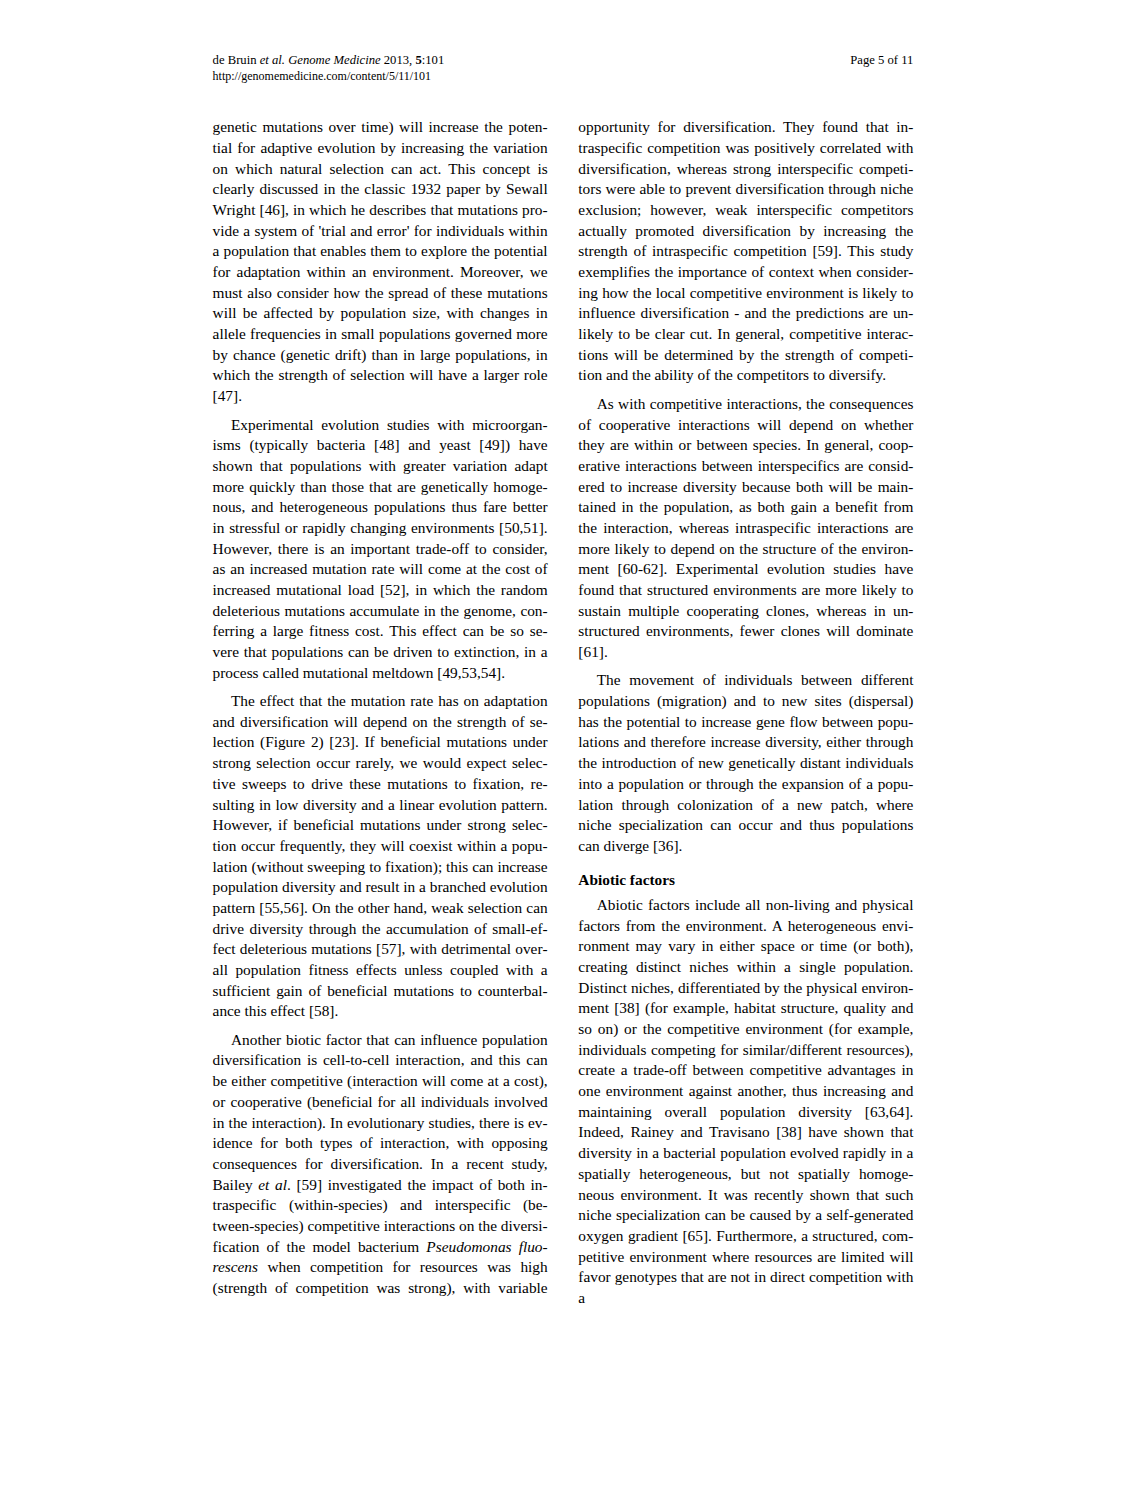de Bruin et al. Genome Medicine 2013, 5:101
http://genomemedicine.com/content/5/11/101
Page 5 of 11
genetic mutations over time) will increase the potential for adaptive evolution by increasing the variation on which natural selection can act. This concept is clearly discussed in the classic 1932 paper by Sewall Wright [46], in which he describes that mutations provide a system of 'trial and error' for individuals within a population that enables them to explore the potential for adaptation within an environment. Moreover, we must also consider how the spread of these mutations will be affected by population size, with changes in allele frequencies in small populations governed more by chance (genetic drift) than in large populations, in which the strength of selection will have a larger role [47].
Experimental evolution studies with microorganisms (typically bacteria [48] and yeast [49]) have shown that populations with greater variation adapt more quickly than those that are genetically homogenous, and heterogeneous populations thus fare better in stressful or rapidly changing environments [50,51]. However, there is an important trade-off to consider, as an increased mutation rate will come at the cost of increased mutational load [52], in which the random deleterious mutations accumulate in the genome, conferring a large fitness cost. This effect can be so severe that populations can be driven to extinction, in a process called mutational meltdown [49,53,54].
The effect that the mutation rate has on adaptation and diversification will depend on the strength of selection (Figure 2) [23]. If beneficial mutations under strong selection occur rarely, we would expect selective sweeps to drive these mutations to fixation, resulting in low diversity and a linear evolution pattern. However, if beneficial mutations under strong selection occur frequently, they will coexist within a population (without sweeping to fixation); this can increase population diversity and result in a branched evolution pattern [55,56]. On the other hand, weak selection can drive diversity through the accumulation of small-effect deleterious mutations [57], with detrimental overall population fitness effects unless coupled with a sufficient gain of beneficial mutations to counterbalance this effect [58].
Another biotic factor that can influence population diversification is cell-to-cell interaction, and this can be either competitive (interaction will come at a cost), or cooperative (beneficial for all individuals involved in the interaction). In evolutionary studies, there is evidence for both types of interaction, with opposing consequences for diversification. In a recent study, Bailey et al. [59] investigated the impact of both intraspecific (within-species) and interspecific (between-species) competitive interactions on the diversification of the model bacterium Pseudomonas fluorescens when competition for resources was high (strength of competition was strong), with variable opportunity for diversification. They found that intraspecific competition was positively correlated with diversification, whereas strong interspecific competitors were able to prevent diversification through niche exclusion; however, weak interspecific competitors actually promoted diversification by increasing the strength of intraspecific competition [59]. This study exemplifies the importance of context when considering how the local competitive environment is likely to influence diversification - and the predictions are unlikely to be clear cut. In general, competitive interactions will be determined by the strength of competition and the ability of the competitors to diversify.
As with competitive interactions, the consequences of cooperative interactions will depend on whether they are within or between species. In general, cooperative interactions between interspecifics are considered to increase diversity because both will be maintained in the population, as both gain a benefit from the interaction, whereas intraspecific interactions are more likely to depend on the structure of the environment [60-62]. Experimental evolution studies have found that structured environments are more likely to sustain multiple cooperating clones, whereas in unstructured environments, fewer clones will dominate [61].
The movement of individuals between different populations (migration) and to new sites (dispersal) has the potential to increase gene flow between populations and therefore increase diversity, either through the introduction of new genetically distant individuals into a population or through the expansion of a population through colonization of a new patch, where niche specialization can occur and thus populations can diverge [36].
Abiotic factors
Abiotic factors include all non-living and physical factors from the environment. A heterogeneous environment may vary in either space or time (or both), creating distinct niches within a single population. Distinct niches, differentiated by the physical environment [38] (for example, habitat structure, quality and so on) or the competitive environment (for example, individuals competing for similar/different resources), create a trade-off between competitive advantages in one environment against another, thus increasing and maintaining overall population diversity [63,64]. Indeed, Rainey and Travisano [38] have shown that diversity in a bacterial population evolved rapidly in a spatially heterogeneous, but not spatially homogeneous environment. It was recently shown that such niche specialization can be caused by a self-generated oxygen gradient [65]. Furthermore, a structured, competitive environment where resources are limited will favor genotypes that are not in direct competition with a